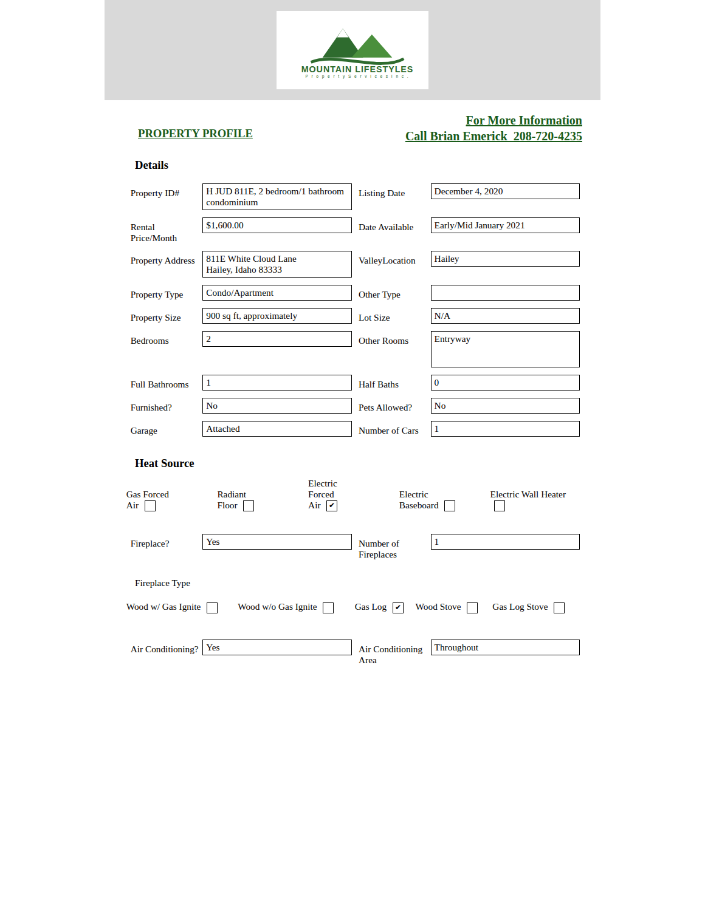MOUNTAIN LIFESTYLES P r o p e r t y S e r v i c e s I n c .
For More Information
Call Brian Emerick 208-720-4235
PROPERTY PROFILE
Details
| Property ID# | H JUD 811E, 2 bedroom/1 bathroom condominium | Listing Date | December 4, 2020 |
| Rental Price/Month | $1,600.00 | Date Available | Early/Mid January 2021 |
| Property Address | 811E White Cloud Lane Hailey, Idaho 83333 | ValleyLocation | Hailey |
| Property Type | Condo/Apartment | Other Type | |
| Property Size | 900 sq ft, approximately | Lot Size | N/A |
| Bedrooms | 2 | Other Rooms | Entryway |
| Full Bathrooms | 1 | Half Baths | 0 |
| Furnished? | No | Pets Allowed? | No |
| Garage | Attached | Number of Cars | 1 |
Heat Source
| Gas Forced Air | Radiant Floor | Electric Forced Air ✔ | Electric Baseboard | Electric Wall Heater |
| Fireplace? | Yes | Number of Fireplaces | 1 |
Fireplace Type
| Wood w/ Gas Ignite | Wood w/o Gas Ignite | Gas Log ✔ | Wood Stove | Gas Log Stove |
| Air Conditioning? | Yes | Air Conditioning Area | Throughout |